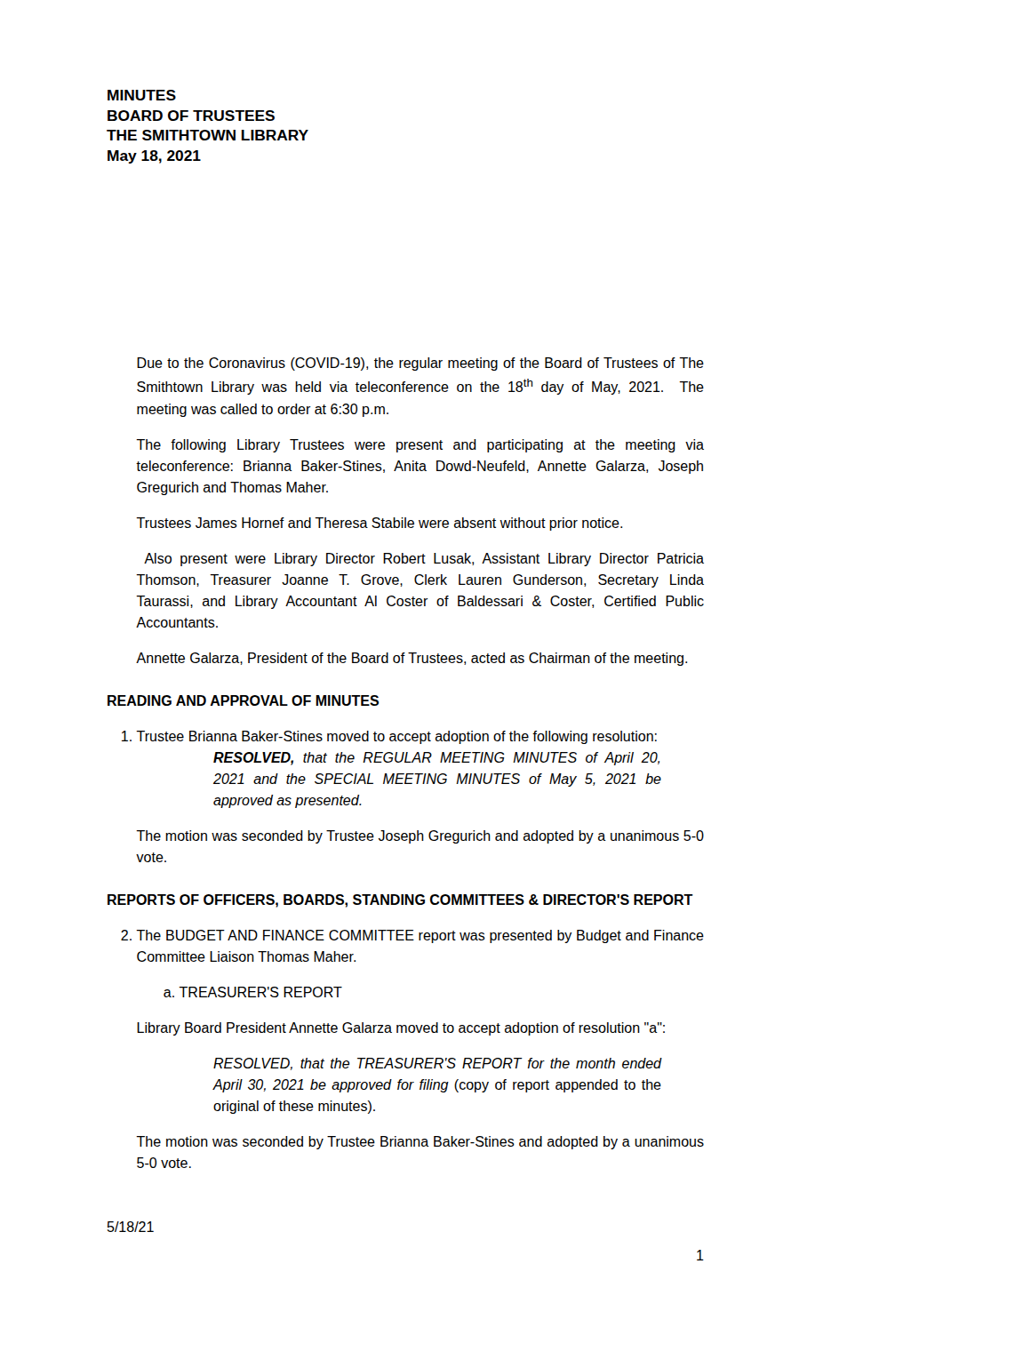MINUTES
BOARD OF TRUSTEES
THE SMITHTOWN LIBRARY
May 18, 2021
Due to the Coronavirus (COVID-19), the regular meeting of the Board of Trustees of The Smithtown Library was held via teleconference on the 18th day of May, 2021. The meeting was called to order at 6:30 p.m.
The following Library Trustees were present and participating at the meeting via teleconference: Brianna Baker-Stines, Anita Dowd-Neufeld, Annette Galarza, Joseph Gregurich and Thomas Maher.
Trustees James Hornef and Theresa Stabile were absent without prior notice.
Also present were Library Director Robert Lusak, Assistant Library Director Patricia Thomson, Treasurer Joanne T. Grove, Clerk Lauren Gunderson, Secretary Linda Taurassi, and Library Accountant Al Coster of Baldessari & Coster, Certified Public Accountants.
Annette Galarza, President of the Board of Trustees, acted as Chairman of the meeting.
READING AND APPROVAL OF MINUTES
Trustee Brianna Baker-Stines moved to accept adoption of the following resolution:
RESOLVED, that the REGULAR MEETING MINUTES of April 20, 2021 and the SPECIAL MEETING MINUTES of May 5, 2021 be approved as presented.
The motion was seconded by Trustee Joseph Gregurich and adopted by a unanimous 5-0 vote.
REPORTS OF OFFICERS, BOARDS, STANDING COMMITTEES & DIRECTOR'S REPORT
The BUDGET AND FINANCE COMMITTEE report was presented by Budget and Finance Committee Liaison Thomas Maher.
TREASURER'S REPORT
Library Board President Annette Galarza moved to accept adoption of resolution "a":
RESOLVED, that the TREASURER'S REPORT for the month ended April 30, 2021 be approved for filing (copy of report appended to the original of these minutes).
The motion was seconded by Trustee Brianna Baker-Stines and adopted by a unanimous 5-0 vote.
5/18/21
1